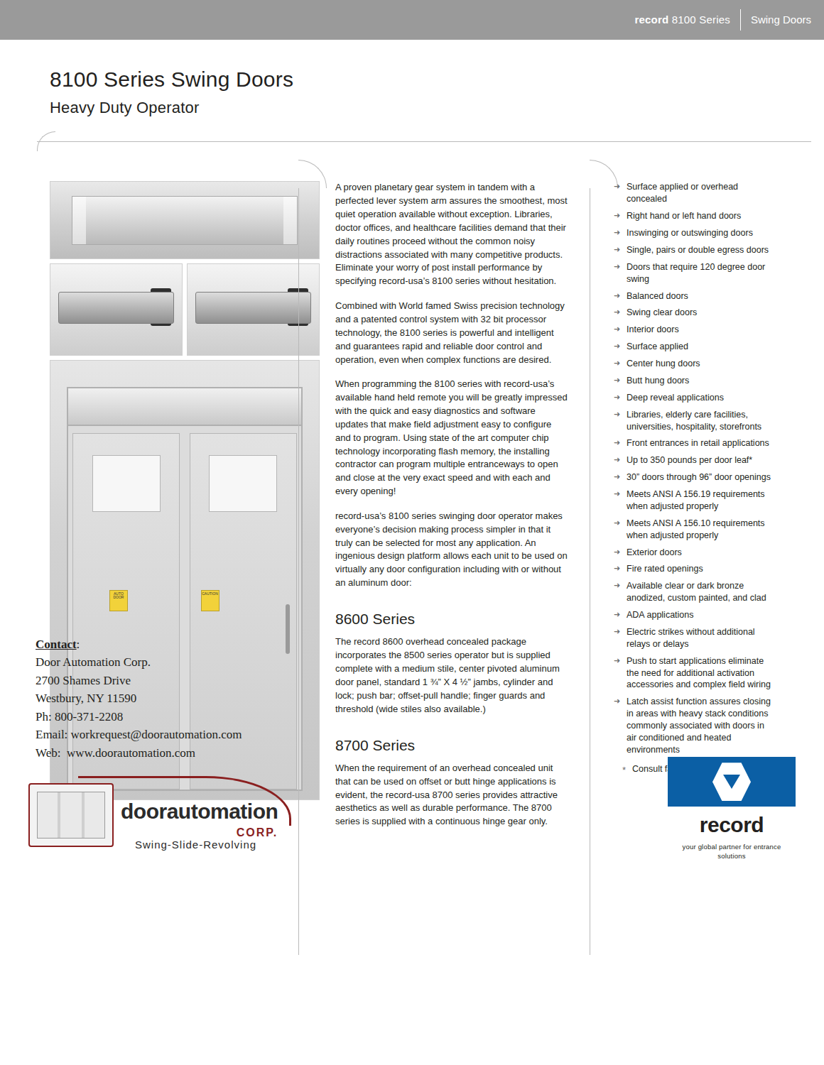record 8100 Series Swing Doors
8100 Series Swing Doors
Heavy Duty Operator
AUTO
DOOR
CAUTION
A proven planetary gear system in tandem with a perfected lever system arm assures the smoothest, most quiet operation available without exception. Libraries, doctor offices, and healthcare facilities demand that their daily routines proceed without the common noisy distractions associated with many competitive products. Eliminate your worry of post install performance by specifying record-usa’s 8100 series without hesitation.
Combined with World famed Swiss precision technology and a patented control system with 32 bit processor technology, the 8100 series is powerful and intelligent and guarantees rapid and reliable door control and operation, even when complex functions are desired.
When programming the 8100 series with record-usa’s available hand held remote you will be greatly impressed with the quick and easy diagnostics and software updates that make field adjustment easy to configure and to program. Using state of the art computer chip technology incorporating flash memory, the installing contractor can program multiple entranceways to open and close at the very exact speed and with each and every opening!
record-usa’s 8100 series swinging door operator makes everyone’s decision making process simpler in that it truly can be selected for most any application. An ingenious design platform allows each unit to be used on virtually any door configuration including with or without an aluminum door:
8600 Series
The record 8600 overhead concealed package incorporates the 8500 series operator but is supplied complete with a medium stile, center pivoted aluminum door panel, standard 1 ¾” X 4 ½” jambs, cylinder and lock; push bar; offset-pull handle; finger guards and threshold (wide stiles also available.)
8700 Series
When the requirement of an overhead concealed unit that can be used on offset or butt hinge applications is evident, the record-usa 8700 series provides attractive aesthetics as well as durable performance. The 8700 series is supplied with a continuous hinge gear only.
Surface applied or overhead concealed
Right hand or left hand doors
Inswinging or outswinging doors
Single, pairs or double egress doors
Doors that require 120 degree door swing
Balanced doors
Swing clear doors
Interior doors
Surface applied
Center hung doors
Butt hung doors
Deep reveal applications
Libraries, elderly care facilities, universities, hospitality, storefronts
Front entrances in retail applications
Up to 350 pounds per door leaf*
30” doors through 96” door openings
Meets ANSI A 156.19 requirements when adjusted properly
Meets ANSI A 156.10 requirements when adjusted properly
Exterior doors
Fire rated openings
Available clear or dark bronze anodized, custom painted, and clad
ADA applications
Electric strikes without additional relays or delays
Push to start applications eliminate the need for additional activation accessories and complex field wiring
Latch assist function assures closing in areas with heavy stack conditions commonly associated with doors in air conditioned and heated environments
Consult factory for heavier doors
Contact:
Door Automation Corp.
2700 Shames Drive
Westbury, NY 11590
Ph: 800-371-2208
Email: workrequest@doorautomation.com
Web: www.doorautomation.com
doorautomationCORP.
Swing-Slide-Revolving
record
your global partner for entrance solutions